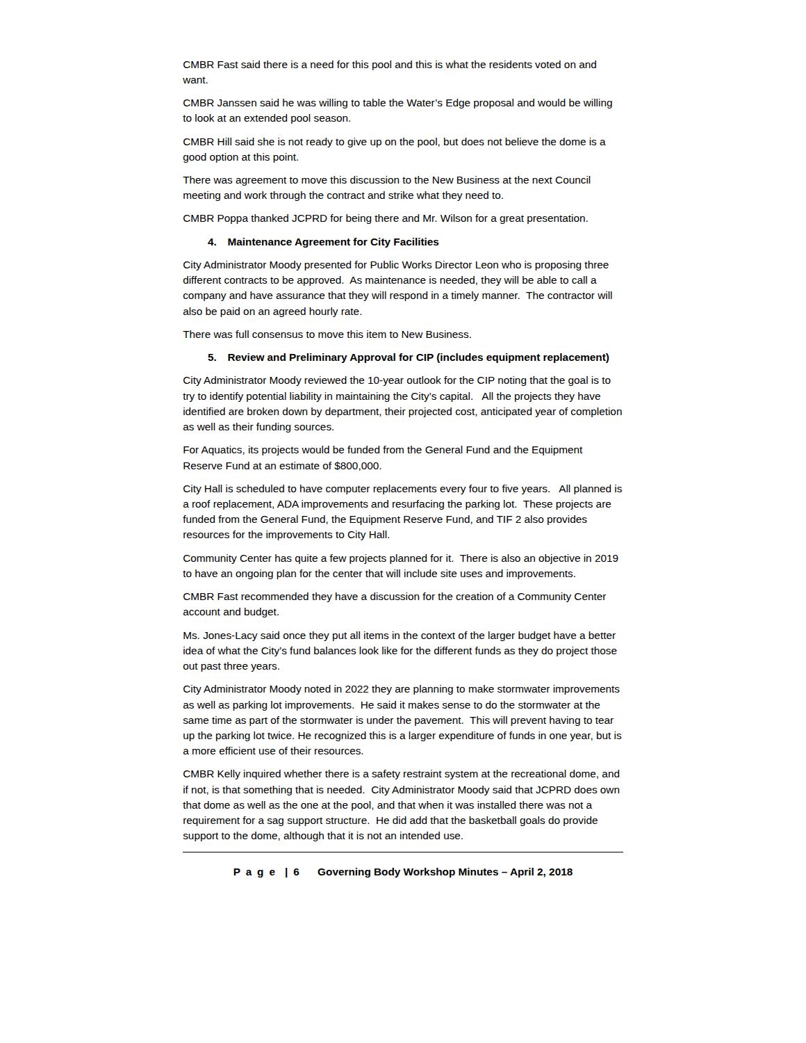CMBR Fast said there is a need for this pool and this is what the residents voted on and want.
CMBR Janssen said he was willing to table the Water’s Edge proposal and would be willing to look at an extended pool season.
CMBR Hill said she is not ready to give up on the pool, but does not believe the dome is a good option at this point.
There was agreement to move this discussion to the New Business at the next Council meeting and work through the contract and strike what they need to.
CMBR Poppa thanked JCPRD for being there and Mr. Wilson for a great presentation.
Maintenance Agreement for City Facilities
City Administrator Moody presented for Public Works Director Leon who is proposing three different contracts to be approved. As maintenance is needed, they will be able to call a company and have assurance that they will respond in a timely manner. The contractor will also be paid on an agreed hourly rate.
There was full consensus to move this item to New Business.
Review and Preliminary Approval for CIP (includes equipment replacement)
City Administrator Moody reviewed the 10-year outlook for the CIP noting that the goal is to try to identify potential liability in maintaining the City’s capital. All the projects they have identified are broken down by department, their projected cost, anticipated year of completion as well as their funding sources.
For Aquatics, its projects would be funded from the General Fund and the Equipment Reserve Fund at an estimate of $800,000.
City Hall is scheduled to have computer replacements every four to five years. All planned is a roof replacement, ADA improvements and resurfacing the parking lot. These projects are funded from the General Fund, the Equipment Reserve Fund, and TIF 2 also provides resources for the improvements to City Hall.
Community Center has quite a few projects planned for it. There is also an objective in 2019 to have an ongoing plan for the center that will include site uses and improvements.
CMBR Fast recommended they have a discussion for the creation of a Community Center account and budget.
Ms. Jones-Lacy said once they put all items in the context of the larger budget have a better idea of what the City’s fund balances look like for the different funds as they do project those out past three years.
City Administrator Moody noted in 2022 they are planning to make stormwater improvements as well as parking lot improvements. He said it makes sense to do the stormwater at the same time as part of the stormwater is under the pavement. This will prevent having to tear up the parking lot twice. He recognized this is a larger expenditure of funds in one year, but is a more efficient use of their resources.
CMBR Kelly inquired whether there is a safety restraint system at the recreational dome, and if not, is that something that is needed. City Administrator Moody said that JCPRD does own that dome as well as the one at the pool, and that when it was installed there was not a requirement for a sag support structure. He did add that the basketball goals do provide support to the dome, although that it is not an intended use.
P a g e | 6 Governing Body Workshop Minutes – April 2, 2018